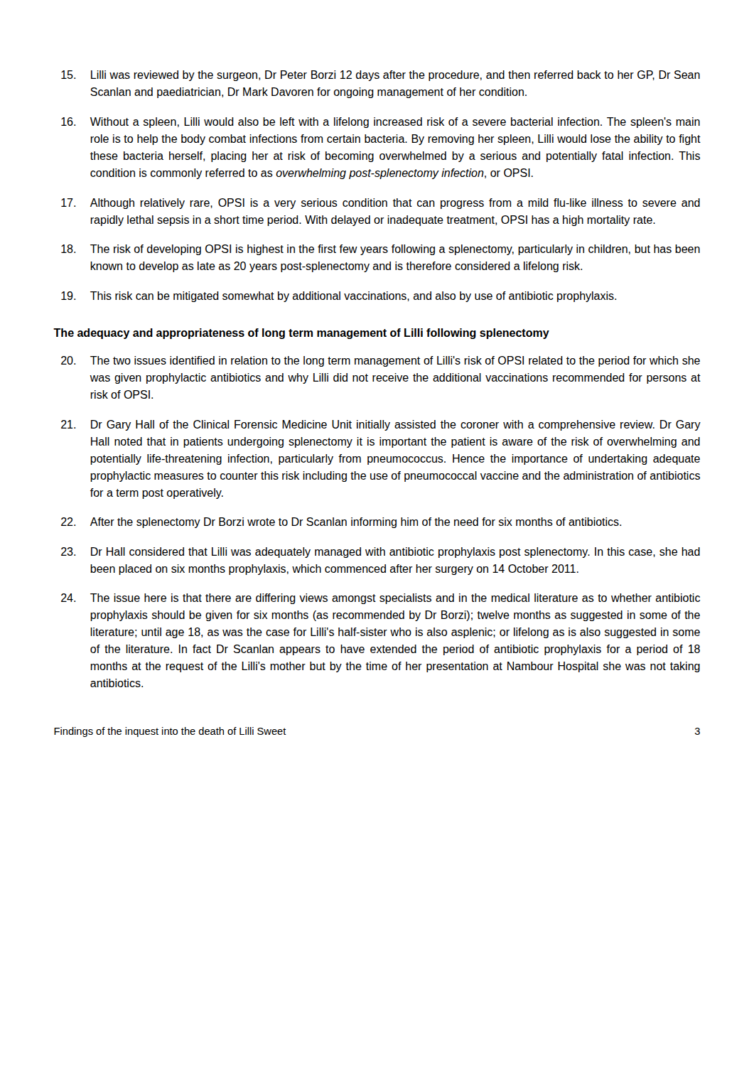Lilli was reviewed by the surgeon, Dr Peter Borzi 12 days after the procedure, and then referred back to her GP, Dr Sean Scanlan and paediatrician, Dr Mark Davoren for ongoing management of her condition.
Without a spleen, Lilli would also be left with a lifelong increased risk of a severe bacterial infection. The spleen's main role is to help the body combat infections from certain bacteria. By removing her spleen, Lilli would lose the ability to fight these bacteria herself, placing her at risk of becoming overwhelmed by a serious and potentially fatal infection. This condition is commonly referred to as overwhelming post-splenectomy infection, or OPSI.
Although relatively rare, OPSI is a very serious condition that can progress from a mild flu-like illness to severe and rapidly lethal sepsis in a short time period. With delayed or inadequate treatment, OPSI has a high mortality rate.
The risk of developing OPSI is highest in the first few years following a splenectomy, particularly in children, but has been known to develop as late as 20 years post-splenectomy and is therefore considered a lifelong risk.
This risk can be mitigated somewhat by additional vaccinations, and also by use of antibiotic prophylaxis.
The adequacy and appropriateness of long term management of Lilli following splenectomy
The two issues identified in relation to the long term management of Lilli's risk of OPSI related to the period for which she was given prophylactic antibiotics and why Lilli did not receive the additional vaccinations recommended for persons at risk of OPSI.
Dr Gary Hall of the Clinical Forensic Medicine Unit initially assisted the coroner with a comprehensive review. Dr Gary Hall noted that in patients undergoing splenectomy it is important the patient is aware of the risk of overwhelming and potentially life-threatening infection, particularly from pneumococcus. Hence the importance of undertaking adequate prophylactic measures to counter this risk including the use of pneumococcal vaccine and the administration of antibiotics for a term post operatively.
After the splenectomy Dr Borzi wrote to Dr Scanlan informing him of the need for six months of antibiotics.
Dr Hall considered that Lilli was adequately managed with antibiotic prophylaxis post splenectomy. In this case, she had been placed on six months prophylaxis, which commenced after her surgery on 14 October 2011.
The issue here is that there are differing views amongst specialists and in the medical literature as to whether antibiotic prophylaxis should be given for six months (as recommended by Dr Borzi); twelve months as suggested in some of the literature; until age 18, as was the case for Lilli's half-sister who is also asplenic; or lifelong as is also suggested in some of the literature. In fact Dr Scanlan appears to have extended the period of antibiotic prophylaxis for a period of 18 months at the request of the Lilli's mother but by the time of her presentation at Nambour Hospital she was not taking antibiotics.
Findings of the inquest into the death of Lilli Sweet 3